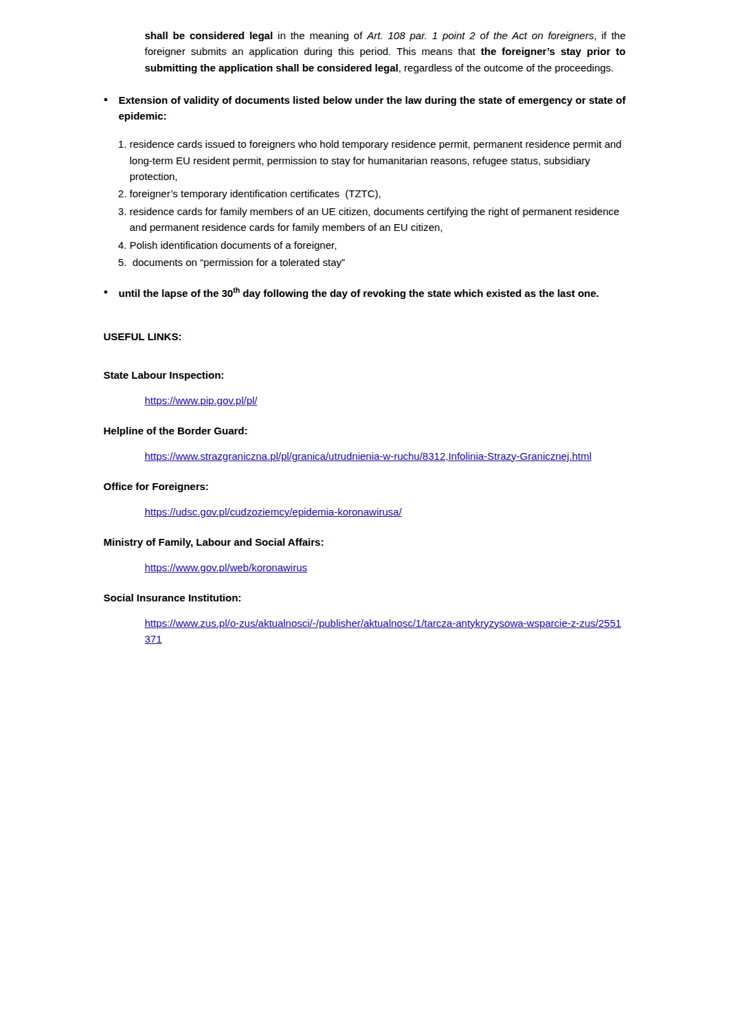shall be considered legal in the meaning of Art. 108 par. 1 point 2 of the Act on foreigners, if the foreigner submits an application during this period. This means that the foreigner’s stay prior to submitting the application shall be considered legal, regardless of the outcome of the proceedings.
Extension of validity of documents listed below under the law during the state of emergency or state of epidemic:
residence cards issued to foreigners who hold temporary residence permit, permanent residence permit and long-term EU resident permit, permission to stay for humanitarian reasons, refugee status, subsidiary protection,
foreigner’s temporary identification certificates (TZTC),
residence cards for family members of an UE citizen, documents certifying the right of permanent residence and permanent residence cards for family members of an EU citizen,
Polish identification documents of a foreigner,
documents on “permission for a tolerated stay”
until the lapse of the 30th day following the day of revoking the state which existed as the last one.
USEFUL LINKS:
State Labour Inspection:
https://www.pip.gov.pl/pl/
Helpline of the Border Guard:
https://www.strazgraniczna.pl/pl/granica/utrudnienia-w-ruchu/8312,Infolinia-Strazy-Granicznej.html
Office for Foreigners:
https://udsc.gov.pl/cudzoziemcy/epidemia-koronawirusa/
Ministry of Family, Labour and Social Affairs:
https://www.gov.pl/web/koronawirus
Social Insurance Institution:
https://www.zus.pl/o-zus/aktualnosci/-/publisher/aktualnosc/1/tarcza-antykryzysowa-wsparcie-z-zus/2551371